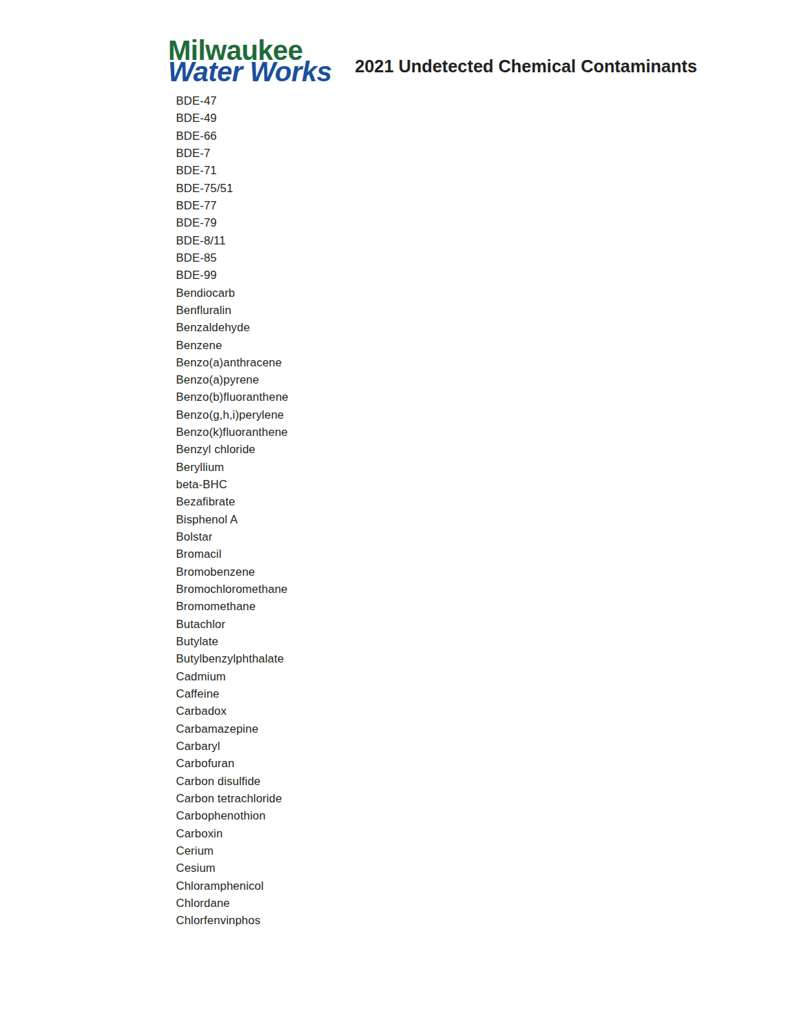Milwaukee Water Works
2021 Undetected Chemical Contaminants
BDE-47
BDE-49
BDE-66
BDE-7
BDE-71
BDE-75/51
BDE-77
BDE-79
BDE-8/11
BDE-85
BDE-99
Bendiocarb
Benfluralin
Benzaldehyde
Benzene
Benzo(a)anthracene
Benzo(a)pyrene
Benzo(b)fluoranthene
Benzo(g,h,i)perylene
Benzo(k)fluoranthene
Benzyl chloride
Beryllium
beta-BHC
Bezafibrate
Bisphenol A
Bolstar
Bromacil
Bromobenzene
Bromochloromethane
Bromomethane
Butachlor
Butylate
Butylbenzylphthalate
Cadmium
Caffeine
Carbadox
Carbamazepine
Carbaryl
Carbofuran
Carbon disulfide
Carbon tetrachloride
Carbophenothion
Carboxin
Cerium
Cesium
Chloramphenicol
Chlordane
Chlorfenvinphos